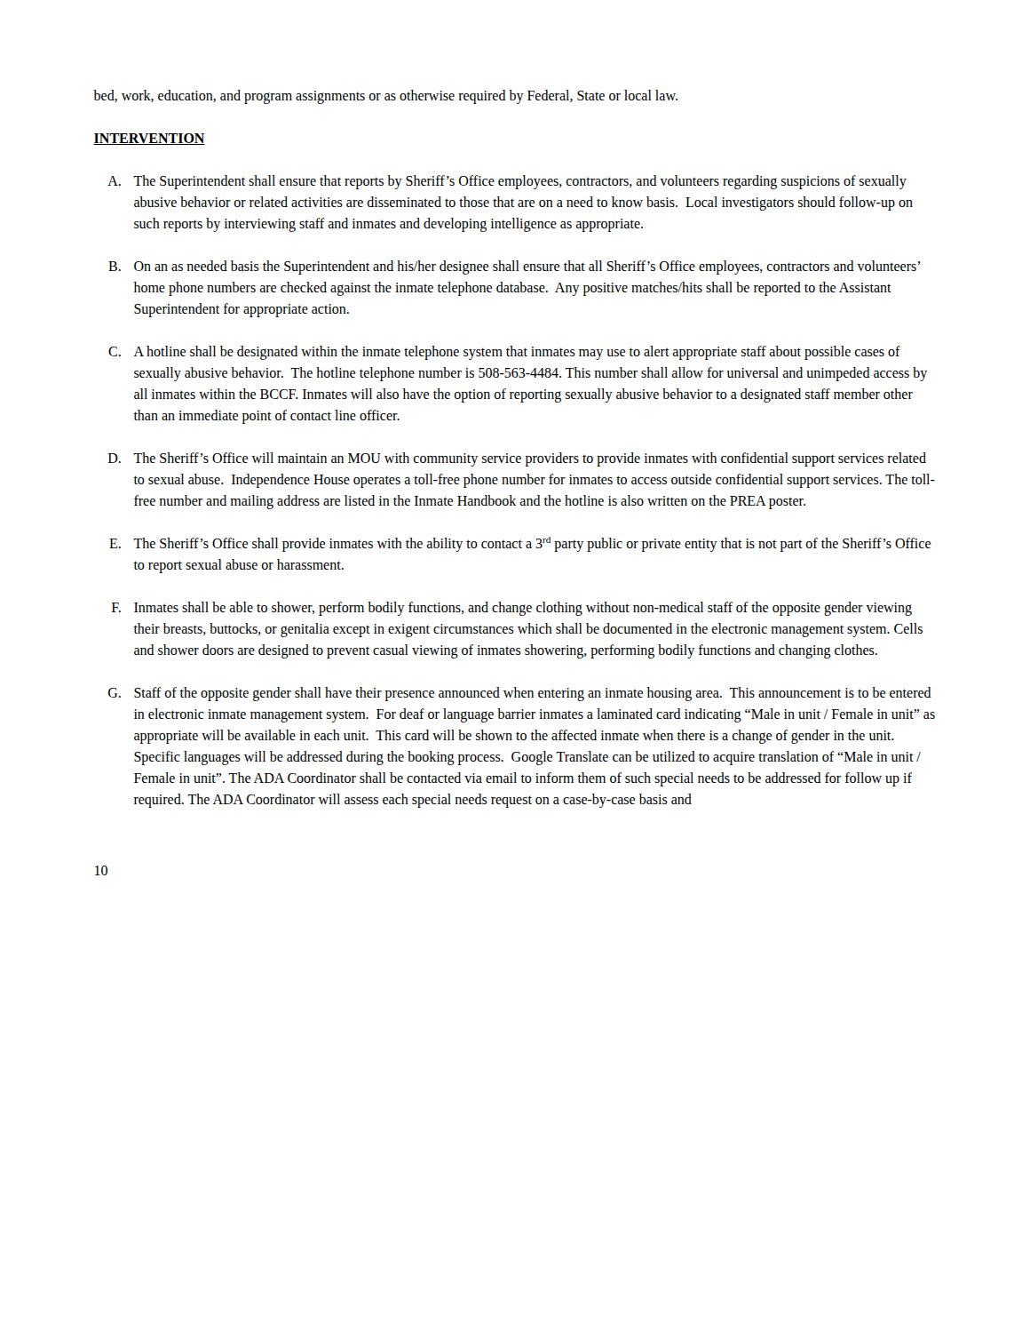bed, work, education, and program assignments or as otherwise required by Federal, State or local law.
INTERVENTION
The Superintendent shall ensure that reports by Sheriff’s Office employees, contractors, and volunteers regarding suspicions of sexually abusive behavior or related activities are disseminated to those that are on a need to know basis. Local investigators should follow-up on such reports by interviewing staff and inmates and developing intelligence as appropriate.
On an as needed basis the Superintendent and his/her designee shall ensure that all Sheriff’s Office employees, contractors and volunteers’ home phone numbers are checked against the inmate telephone database. Any positive matches/hits shall be reported to the Assistant Superintendent for appropriate action.
A hotline shall be designated within the inmate telephone system that inmates may use to alert appropriate staff about possible cases of sexually abusive behavior. The hotline telephone number is 508-563-4484. This number shall allow for universal and unimpeded access by all inmates within the BCCF. Inmates will also have the option of reporting sexually abusive behavior to a designated staff member other than an immediate point of contact line officer.
The Sheriff’s Office will maintain an MOU with community service providers to provide inmates with confidential support services related to sexual abuse. Independence House operates a toll-free phone number for inmates to access outside confidential support services. The toll-free number and mailing address are listed in the Inmate Handbook and the hotline is also written on the PREA poster.
The Sheriff’s Office shall provide inmates with the ability to contact a 3rd party public or private entity that is not part of the Sheriff’s Office to report sexual abuse or harassment.
Inmates shall be able to shower, perform bodily functions, and change clothing without non-medical staff of the opposite gender viewing their breasts, buttocks, or genitalia except in exigent circumstances which shall be documented in the electronic management system. Cells and shower doors are designed to prevent casual viewing of inmates showering, performing bodily functions and changing clothes.
Staff of the opposite gender shall have their presence announced when entering an inmate housing area. This announcement is to be entered in electronic inmate management system. For deaf or language barrier inmates a laminated card indicating “Male in unit / Female in unit” as appropriate will be available in each unit. This card will be shown to the affected inmate when there is a change of gender in the unit. Specific languages will be addressed during the booking process. Google Translate can be utilized to acquire translation of “Male in unit / Female in unit”. The ADA Coordinator shall be contacted via email to inform them of such special needs to be addressed for follow up if required. The ADA Coordinator will assess each special needs request on a case-by-case basis and
10